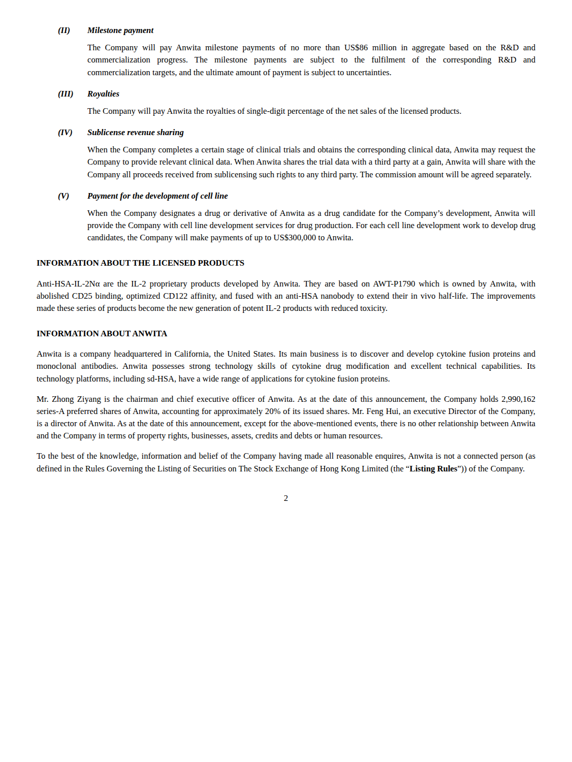(II) Milestone payment
The Company will pay Anwita milestone payments of no more than US$86 million in aggregate based on the R&D and commercialization progress. The milestone payments are subject to the fulfilment of the corresponding R&D and commercialization targets, and the ultimate amount of payment is subject to uncertainties.
(III) Royalties
The Company will pay Anwita the royalties of single-digit percentage of the net sales of the licensed products.
(IV) Sublicense revenue sharing
When the Company completes a certain stage of clinical trials and obtains the corresponding clinical data, Anwita may request the Company to provide relevant clinical data. When Anwita shares the trial data with a third party at a gain, Anwita will share with the Company all proceeds received from sublicensing such rights to any third party. The commission amount will be agreed separately.
(V) Payment for the development of cell line
When the Company designates a drug or derivative of Anwita as a drug candidate for the Company’s development, Anwita will provide the Company with cell line development services for drug production. For each cell line development work to develop drug candidates, the Company will make payments of up to US$300,000 to Anwita.
Information about the licensed products
Anti-HSA-IL-2Nα are the IL-2 proprietary products developed by Anwita. They are based on AWT-P1790 which is owned by Anwita, with abolished CD25 binding, optimized CD122 affinity, and fused with an anti-HSA nanobody to extend their in vivo half-life. The improvements made these series of products become the new generation of potent IL-2 products with reduced toxicity.
Information about Anwita
Anwita is a company headquartered in California, the United States. Its main business is to discover and develop cytokine fusion proteins and monoclonal antibodies. Anwita possesses strong technology skills of cytokine drug modification and excellent technical capabilities. Its technology platforms, including sd-HSA, have a wide range of applications for cytokine fusion proteins.
Mr. Zhong Ziyang is the chairman and chief executive officer of Anwita. As at the date of this announcement, the Company holds 2,990,162 series-A preferred shares of Anwita, accounting for approximately 20% of its issued shares. Mr. Feng Hui, an executive Director of the Company, is a director of Anwita. As at the date of this announcement, except for the above-mentioned events, there is no other relationship between Anwita and the Company in terms of property rights, businesses, assets, credits and debts or human resources.
To the best of the knowledge, information and belief of the Company having made all reasonable enquires, Anwita is not a connected person (as defined in the Rules Governing the Listing of Securities on The Stock Exchange of Hong Kong Limited (the “Listing Rules”)) of the Company.
2